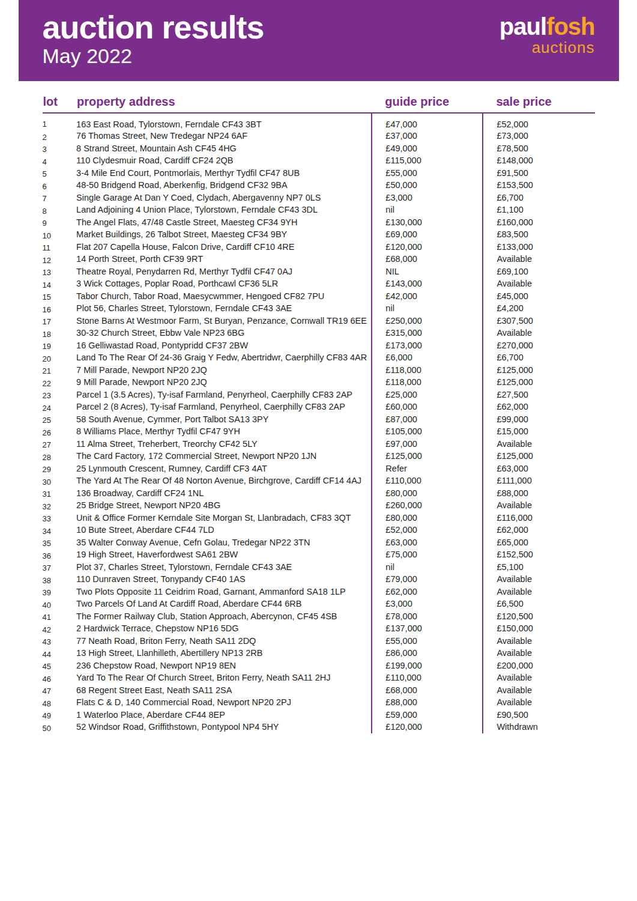auction results
May 2022
paul fosh
auctions
| lot | property address | guide price | sale price |
| --- | --- | --- | --- |
| 1 | 163 East Road, Tylorstown, Ferndale CF43 3BT | £47,000 | £52,000 |
| 2 | 76 Thomas Street, New Tredegar NP24 6AF | £37,000 | £73,000 |
| 3 | 8 Strand Street, Mountain Ash CF45 4HG | £49,000 | £78,500 |
| 4 | 110 Clydesmuir Road, Cardiff CF24 2QB | £115,000 | £148,000 |
| 5 | 3-4 Mile End Court, Pontmorlais, Merthyr Tydfil CF47 8UB | £55,000 | £91,500 |
| 6 | 48-50 Bridgend Road, Aberkenfig, Bridgend CF32 9BA | £50,000 | £153,500 |
| 7 | Single Garage At Dan Y Coed, Clydach, Abergavenny NP7 0LS | £3,000 | £6,700 |
| 8 | Land Adjoining 4 Union Place, Tylorstown, Ferndale CF43 3DL | nil | £1,100 |
| 9 | The Angel Flats, 47/48 Castle Street, Maesteg CF34 9YH | £130,000 | £160,000 |
| 10 | Market Buildings, 26 Talbot Street, Maesteg CF34 9BY | £69,000 | £83,500 |
| 11 | Flat 207 Capella House, Falcon Drive, Cardiff CF10 4RE | £120,000 | £133,000 |
| 12 | 14 Porth Street, Porth CF39 9RT | £68,000 | Available |
| 13 | Theatre Royal, Penydarren Rd, Merthyr Tydfil CF47 0AJ | NIL | £69,100 |
| 14 | 3 Wick Cottages, Poplar Road, Porthcawl CF36 5LR | £143,000 | Available |
| 15 | Tabor Church, Tabor Road, Maesycwmmer, Hengoed CF82 7PU | £42,000 | £45,000 |
| 16 | Plot 56, Charles Street, Tylorstown, Ferndale CF43 3AE | nil | £4,200 |
| 17 | Stone Barns At Westmoor Farm, St Buryan, Penzance, Cornwall TR19 6EE | £250,000 | £307,500 |
| 18 | 30-32 Church Street, Ebbw Vale NP23 6BG | £315,000 | Available |
| 19 | 16 Gelliwastad Road, Pontypridd CF37 2BW | £173,000 | £270,000 |
| 20 | Land To The Rear Of 24-36 Graig Y Fedw, Abertridwr, Caerphilly CF83 4AR | £6,000 | £6,700 |
| 21 | 7 Mill Parade, Newport NP20 2JQ | £118,000 | £125,000 |
| 22 | 9 Mill Parade, Newport NP20 2JQ | £118,000 | £125,000 |
| 23 | Parcel 1 (3.5 Acres), Ty-isaf Farmland, Penyrheol, Caerphilly CF83 2AP | £25,000 | £27,500 |
| 24 | Parcel 2 (8 Acres), Ty-isaf Farmland, Penyrheol, Caerphilly CF83 2AP | £60,000 | £62,000 |
| 25 | 58 South Avenue, Cymmer, Port Talbot SA13 3PY | £87,000 | £99,000 |
| 26 | 8 Williams Place, Merthyr Tydfil CF47 9YH | £105,000 | £15,000 |
| 27 | 11 Alma Street, Treherbert, Treorchy CF42 5LY | £97,000 | Available |
| 28 | The Card Factory, 172 Commercial Street, Newport NP20 1JN | £125,000 | £125,000 |
| 29 | 25 Lynmouth Crescent, Rumney, Cardiff CF3 4AT | Refer | £63,000 |
| 30 | The Yard At The Rear Of 48 Norton Avenue, Birchgrove, Cardiff CF14 4AJ | £110,000 | £111,000 |
| 31 | 136 Broadway, Cardiff CF24 1NL | £80,000 | £88,000 |
| 32 | 25 Bridge Street, Newport NP20 4BG | £260,000 | Available |
| 33 | Unit & Office Former Kerndale Site Morgan St, Llanbradach, CF83 3QT | £80,000 | £116,000 |
| 34 | 10 Bute Street, Aberdare CF44 7LD | £52,000 | £62,000 |
| 35 | 35 Walter Conway Avenue, Cefn Golau, Tredegar NP22 3TN | £63,000 | £65,000 |
| 36 | 19 High Street, Haverfordwest SA61 2BW | £75,000 | £152,500 |
| 37 | Plot 37, Charles Street, Tylorstown, Ferndale CF43 3AE | nil | £5,100 |
| 38 | 110 Dunraven Street, Tonypandy CF40 1AS | £79,000 | Available |
| 39 | Two Plots Opposite 11 Ceidrim Road, Garnant, Ammanford SA18 1LP | £62,000 | Available |
| 40 | Two Parcels Of Land At Cardiff Road, Aberdare CF44 6RB | £3,000 | £6,500 |
| 41 | The Former Railway Club, Station Approach, Abercynon, CF45 4SB | £78,000 | £120,500 |
| 42 | 2 Hardwick Terrace, Chepstow NP16 5DG | £137,000 | £150,000 |
| 43 | 77 Neath Road, Briton Ferry, Neath SA11 2DQ | £55,000 | Available |
| 44 | 13 High Street, Llanhilleth, Abertillery NP13 2RB | £86,000 | Available |
| 45 | 236 Chepstow Road, Newport NP19 8EN | £199,000 | £200,000 |
| 46 | Yard To The Rear Of Church Street, Briton Ferry, Neath SA11 2HJ | £110,000 | Available |
| 47 | 68 Regent Street East, Neath SA11 2SA | £68,000 | Available |
| 48 | Flats C & D, 140 Commercial Road, Newport NP20 2PJ | £88,000 | Available |
| 49 | 1 Waterloo Place, Aberdare CF44 8EP | £59,000 | £90,500 |
| 50 | 52 Windsor Road, Griffithstown, Pontypool NP4 5HY | £120,000 | Withdrawn |